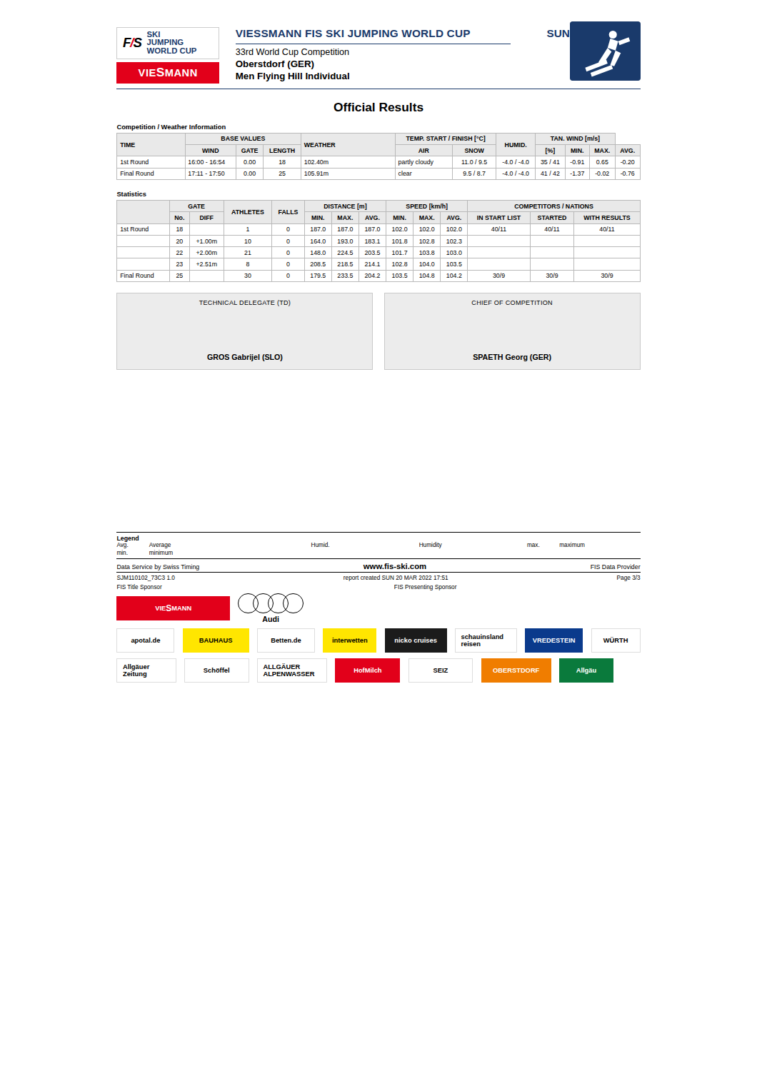F/S Ski
Jumping
World Cup
VIESMANN
VIESSMANN FIS SKI JUMPING WORLD CUP
33rd World Cup Competition
Oberstdorf (GER)
Men Flying Hill Individual
SUN 20 MAR 2022
| Start Time: | 16:00 |
| Finish Time: | 17:50 |
Official Results
Competition / Weather Information
| TIME | BASE VALUES | WEATHER | TEMP. START / FINISH [°C] | HUMID. | TAN. WIND [m/s] |
| --- | --- | --- | --- | --- | --- |
| WIND | GATE | LENGTH | AIR | SNOW | [%] | MIN. | MAX. | AVG. |
| 1st Round | 16:00 - 16:54 | 0.00 | 18 | 102.40m | partly cloudy | 11.0 / 9.5 | -4.0 / -4.0 | 35 / 41 | -0.91 | 0.65 | -0.20 |
| Final Round | 17:11 - 17:50 | 0.00 | 25 | 105.91m | clear | 9.5 / 8.7 | -4.0 / -4.0 | 41 / 42 | -1.37 | -0.02 | -0.76 |
Statistics
| | GATE | ATHLETES | FALLS | DISTANCE [m] | SPEED [km/h] | COMPETITORS / NATIONS |
| --- | --- | --- | --- | --- | --- | --- |
| No. | DIFF | MIN. | MAX. | AVG. | MIN. | MAX. | AVG. | IN START LIST | STARTED | WITH RESULTS |
| 1st Round | 18 | | 1 | 0 | 187.0 | 187.0 | 187.0 | 102.0 | 102.0 | 102.0 | 40/11 | 40/11 | 40/11 |
| | 20 | +1.00m | 10 | 0 | 164.0 | 193.0 | 183.1 | 101.8 | 102.8 | 102.3 | | | |
| | 22 | +2.00m | 21 | 0 | 148.0 | 224.5 | 203.5 | 101.7 | 103.8 | 103.0 | | | |
| | 23 | +2.51m | 8 | 0 | 208.5 | 218.5 | 214.1 | 102.8 | 104.0 | 103.5 | | | |
| Final Round | 25 | | 30 | 0 | 179.5 | 233.5 | 204.2 | 103.5 | 104.8 | 104.2 | 30/9 | 30/9 | 30/9 |
TECHNICAL DELEGATE (TD)
GROS Gabrijel (SLO)
CHIEF OF COMPETITION
SPAETH Georg (GER)
Legend
Avg.
Average
Humid.
Humidity
max.
maximum
min.
minimum
Data Service by Swiss Timing
www.fis-ski.com
FIS Data Provider
SJM110102_73C3 1.0
report created SUN 20 MAR 2022 17:51
Page 3/3
FIS Title Sponsor
FIS Presenting Sponsor
VIESMANN
Audi
apotal.de
BAUHAUS
Betten.de
interwetten
nicko cruises
schauinsland reisen
VREDESTEIN
WÜRTH
Allgäuer Zeitung
Schöffel
ALLGÄUER ALPENWASSER
HofMilch
SEIZ
OBERSTDORF
Allgäu